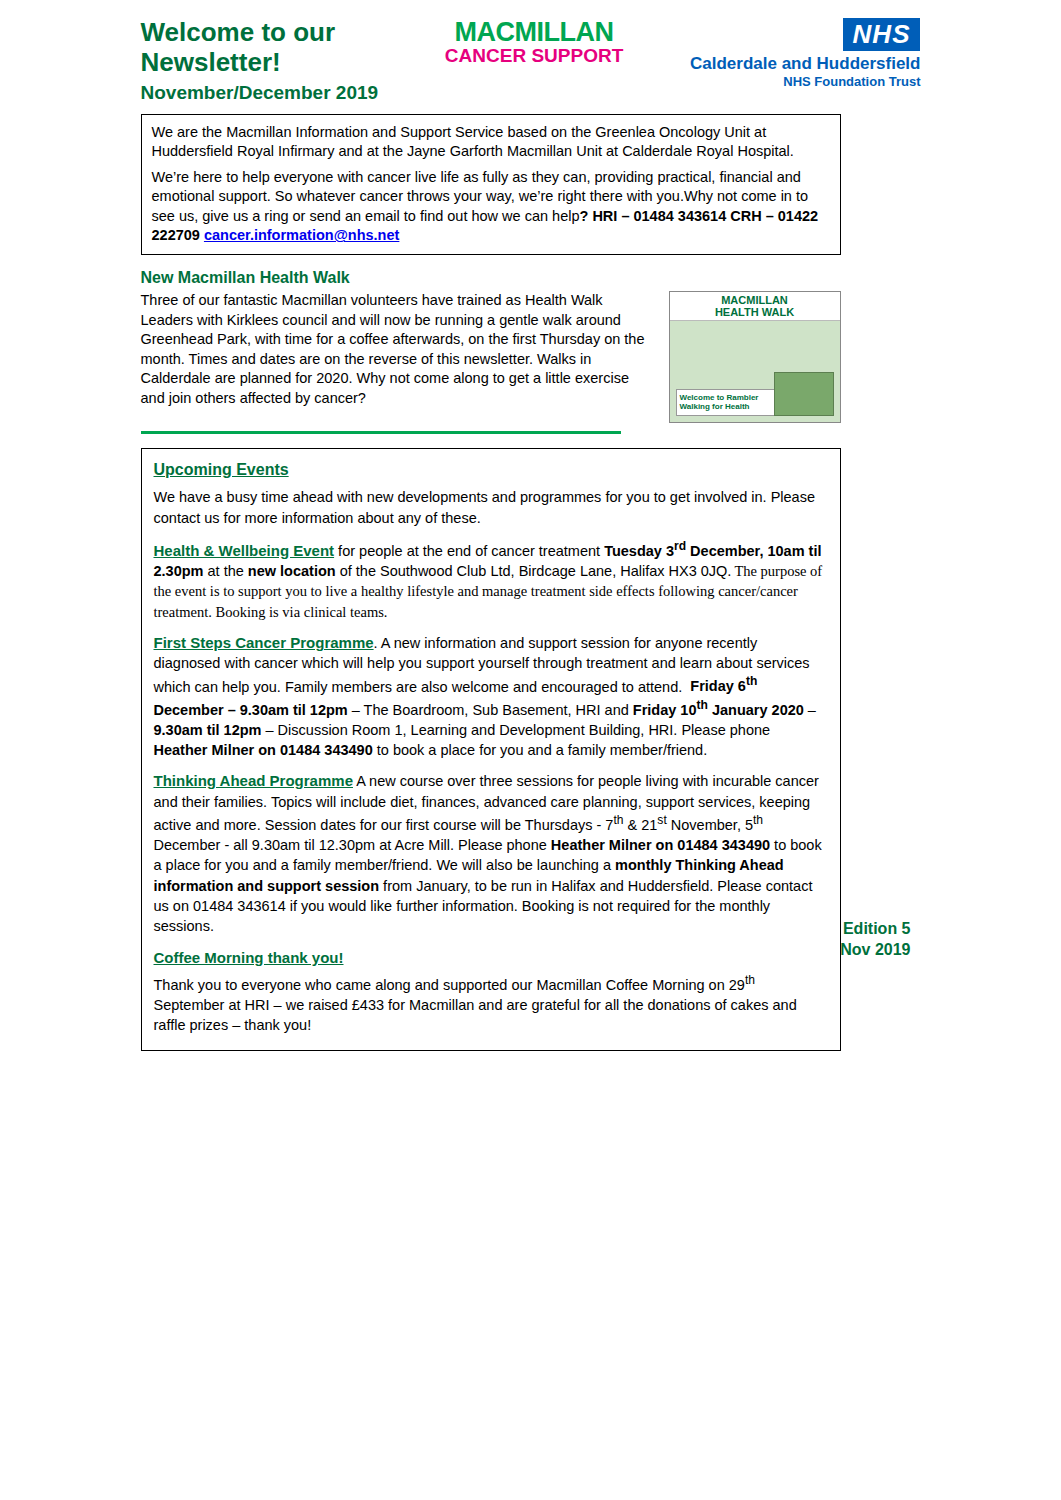Welcome to our
Newsletter! November/December 2019
MACMILLAN
CANCER SUPPORT
NHS
Calderdale and Huddersfield
NHS Foundation Trust
MACMILLAN NEWSLETTER CALDERDALE & HUDDERSFIELD INFORMATION & SUPPORT SERVICE
We are the Macmillan Information and Support Service based on the Greenlea Oncology Unit at Huddersfield Royal Infirmary and at the Jayne Garforth Macmillan Unit at Calderdale Royal Hospital.
We’re here to help everyone with cancer live life as fully as they can, providing practical, financial and emotional support. So whatever cancer throws your way, we’re right there with you.Why not come in to see us, give us a ring or send an email to find out how we can help? HRI – 01484 343614 CRH – 01422 222709 cancer.information@nhs.net
New Macmillan Health Walk
Three of our fantastic Macmillan volunteers have trained as Health Walk Leaders with Kirklees council and will now be running a gentle walk around Greenhead Park, with time for a coffee afterwards, on the first Thursday on the month. Times and dates are on the reverse of this newsletter. Walks in Calderdale are planned for 2020. Why not come along to get a little exercise and join others affected by cancer?
MACMILLAN
HEALTH WALK
Welcome to Rambler
Walking for Health
Upcoming Events
We have a busy time ahead with new developments and programmes for you to get involved in. Please contact us for more information about any of these.
Health & Wellbeing Event
for people at the end of cancer treatment Tuesday 3rd December, 10am til 2.30pm at the new location of the Southwood Club Ltd, Birdcage Lane, Halifax HX3 0JQ. The purpose of the event is to support you to live a healthy lifestyle and manage treatment side effects following cancer/cancer treatment. Booking is via clinical teams.
First Steps Cancer Programme
. A new information and support session for anyone recently diagnosed with cancer which will help you support yourself through treatment and learn about services which can help you. Family members are also welcome and encouraged to attend. Friday 6th December – 9.30am til 12pm – The Boardroom, Sub Basement, HRI and Friday 10th January 2020 – 9.30am til 12pm – Discussion Room 1, Learning and Development Building, HRI. Please phone Heather Milner on 01484 343490 to book a place for you and a family member/friend.
Thinking Ahead Programme
A new course over three sessions for people living with incurable cancer and their families. Topics will include diet, finances, advanced care planning, support services, keeping active and more. Session dates for our first course will be Thursdays - 7th & 21st November, 5th December - all 9.30am til 12.30pm at Acre Mill. Please phone Heather Milner on 01484 343490 to book a place for you and a family member/friend. We will also be launching a monthly Thinking Ahead information and support session from January, to be run in Halifax and Huddersfield. Please contact us on 01484 343614 if you would like further information. Booking is not required for the monthly sessions.
Coffee Morning thank you!
Thank you to everyone who came along and supported our Macmillan Coffee Morning on 29th September at HRI – we raised £433 for Macmillan and are grateful for all the donations of cakes and raffle prizes – thank you!
Edition 5
Nov 2019